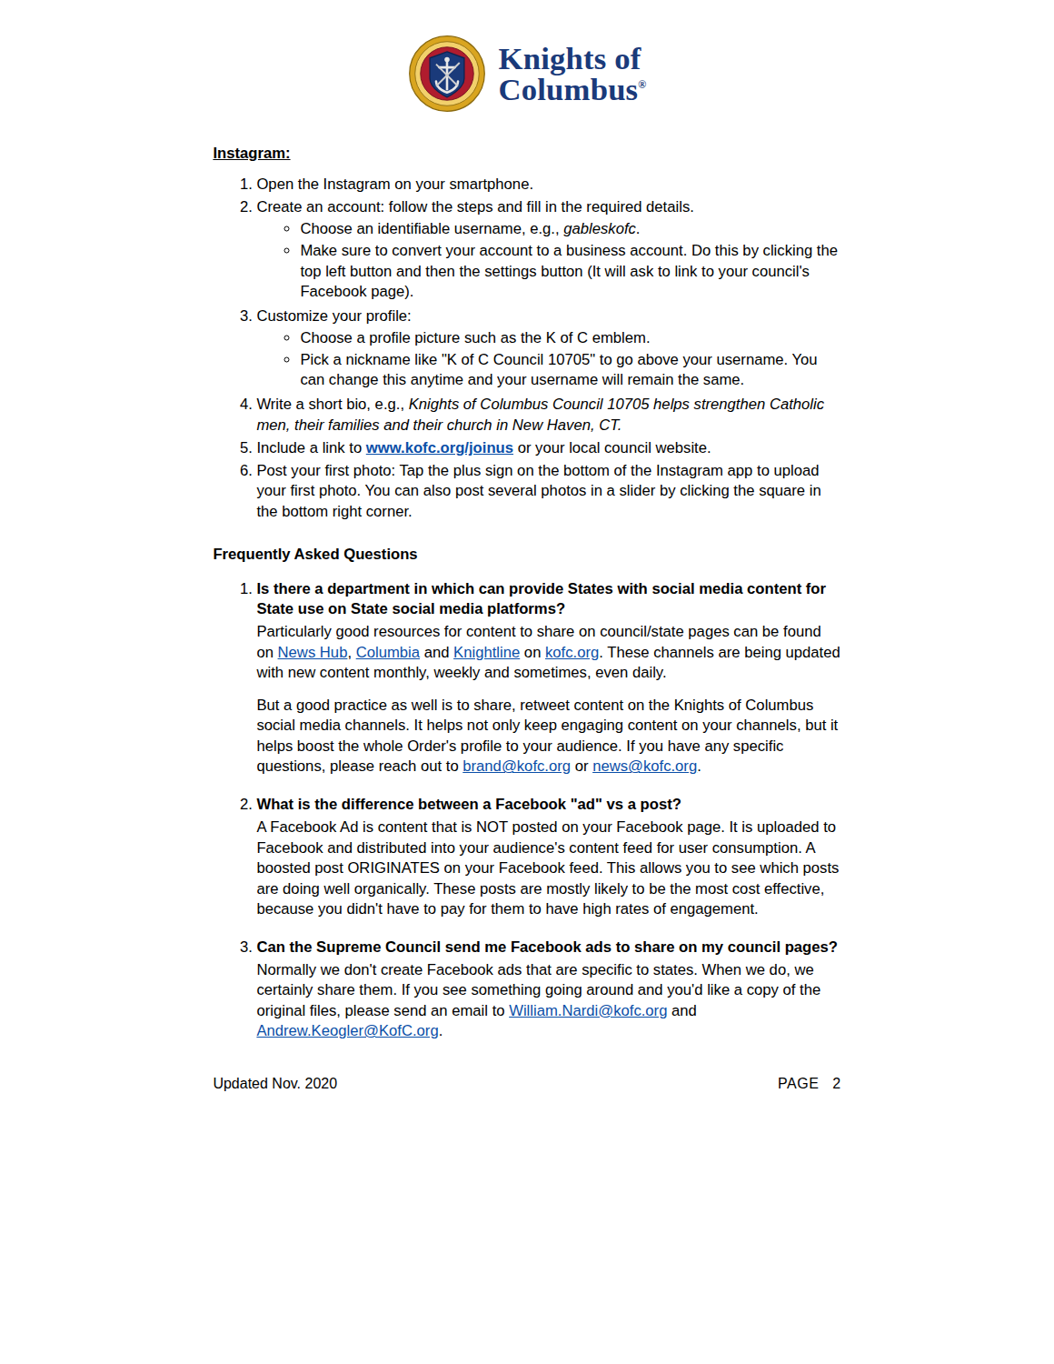Knights of
Columbus®
Instagram:
Open the Instagram on your smartphone.
Create an account: follow the steps and fill in the required details.
Choose an identifiable username, e.g., gableskofc.
Make sure to convert your account to a business account. Do this by clicking the top left button and then the settings button (It will ask to link to your council's Facebook page).
Customize your profile:
Choose a profile picture such as the K of C emblem.
Pick a nickname like "K of C Council 10705" to go above your username. You can change this anytime and your username will remain the same.
Write a short bio, e.g., Knights of Columbus Council 10705 helps strengthen Catholic men, their families and their church in New Haven, CT.
Include a link to www.kofc.org/joinus or your local council website.
Post your first photo: Tap the plus sign on the bottom of the Instagram app to upload your first photo. You can also post several photos in a slider by clicking the square in the bottom right corner.
Frequently Asked Questions
Is there a department in which can provide States with social media content for State use on State social media platforms?
Particularly good resources for content to share on council/state pages can be found on News Hub, Columbia and Knightline on kofc.org. These channels are being updated with new content monthly, weekly and sometimes, even daily.
But a good practice as well is to share, retweet content on the Knights of Columbus social media channels. It helps not only keep engaging content on your channels, but it helps boost the whole Order's profile to your audience. If you have any specific questions, please reach out to brand@kofc.org or news@kofc.org.
What is the difference between a Facebook "ad" vs a post?
A Facebook Ad is content that is NOT posted on your Facebook page. It is uploaded to Facebook and distributed into your audience's content feed for user consumption. A boosted post ORIGINATES on your Facebook feed. This allows you to see which posts are doing well organically. These posts are mostly likely to be the most cost effective, because you didn't have to pay for them to have high rates of engagement.
Can the Supreme Council send me Facebook ads to share on my council pages?
Normally we don't create Facebook ads that are specific to states. When we do, we certainly share them. If you see something going around and you'd like a copy of the original files, please send an email to William.Nardi@kofc.org and Andrew.Keogler@KofC.org.
Updated Nov. 2020 PAGE 2